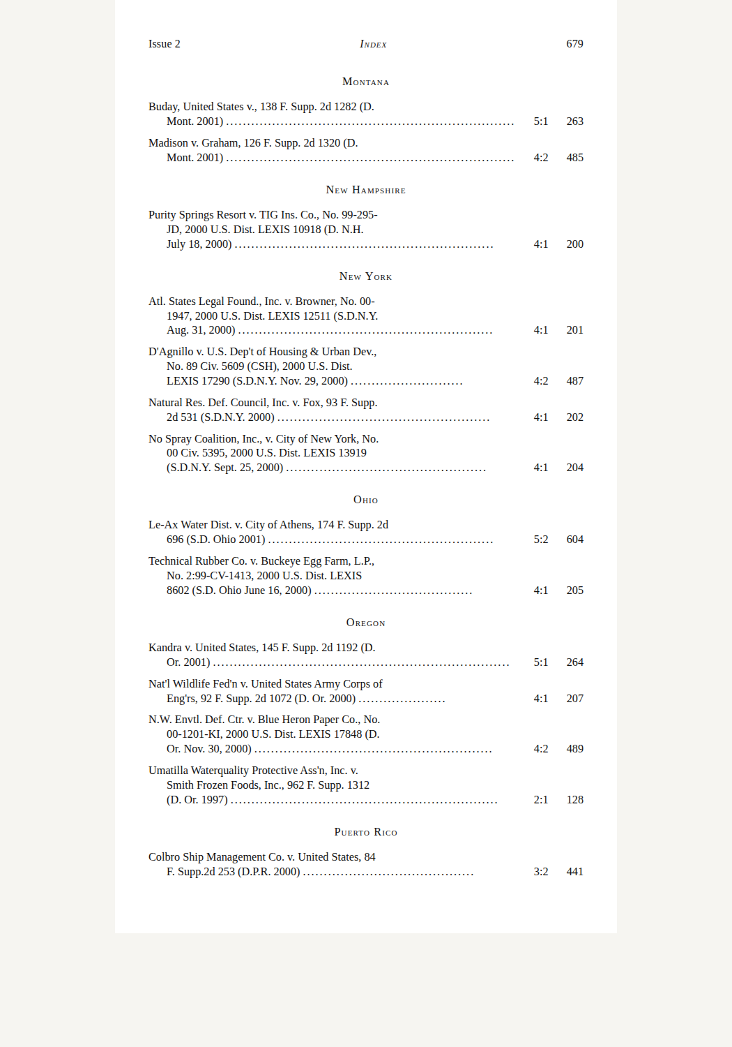Issue 2 Index 679
Montana
Buday, United States v., 138 F. Supp. 2d 1282 (D. Mont. 2001) ..................................................................... 5:1 263
Madison v. Graham, 126 F. Supp. 2d 1320 (D. Mont. 2001) ..................................................................... 4:2 485
New Hampshire
Purity Springs Resort v. TIG Ins. Co., No. 99-295- JD, 2000 U.S. Dist. LEXIS 10918 (D. N.H. July 18, 2000) .............................................................. 4:1 200
New York
Atl. States Legal Found., Inc. v. Browner, No. 00- 1947, 2000 U.S. Dist. LEXIS 12511 (S.D.N.Y. Aug. 31, 2000) ............................................................. 4:1 201
D'Agnillo v. U.S. Dep't of Housing & Urban Dev., No. 89 Civ. 5609 (CSH), 2000 U.S. Dist. LEXIS 17290 (S.D.N.Y. Nov. 29, 2000) ........................... 4:2 487
Natural Res. Def. Council, Inc. v. Fox, 93 F. Supp. 2d 531 (S.D.N.Y. 2000) ................................................... 4:1 202
No Spray Coalition, Inc., v. City of New York, No. 00 Civ. 5395, 2000 U.S. Dist. LEXIS 13919 (S.D.N.Y. Sept. 25, 2000) ................................................ 4:1 204
Ohio
Le-Ax Water Dist. v. City of Athens, 174 F. Supp. 2d 696 (S.D. Ohio 2001) ...................................................... 5:2 604
Technical Rubber Co. v. Buckeye Egg Farm, L.P., No. 2:99-CV-1413, 2000 U.S. Dist. LEXIS 8602 (S.D. Ohio June 16, 2000) ...................................... 4:1 205
Oregon
Kandra v. United States, 145 F. Supp. 2d 1192 (D. Or. 2001) ....................................................................... 5:1 264
Nat'l Wildlife Fed'n v. United States Army Corps of Eng'rs, 92 F. Supp. 2d 1072 (D. Or. 2000) ..................... 4:1 207
N.W. Envtl. Def. Ctr. v. Blue Heron Paper Co., No. 00-1201-KI, 2000 U.S. Dist. LEXIS 17848 (D. Or. Nov. 30, 2000) ......................................................... 4:2 489
Umatilla Waterquality Protective Ass'n, Inc. v. Smith Frozen Foods, Inc., 962 F. Supp. 1312 (D. Or. 1997) ................................................................ 2:1 128
Puerto Rico
Colbro Ship Management Co. v. United States, 84 F. Supp.2d 253 (D.P.R. 2000) ......................................... 3:2 441